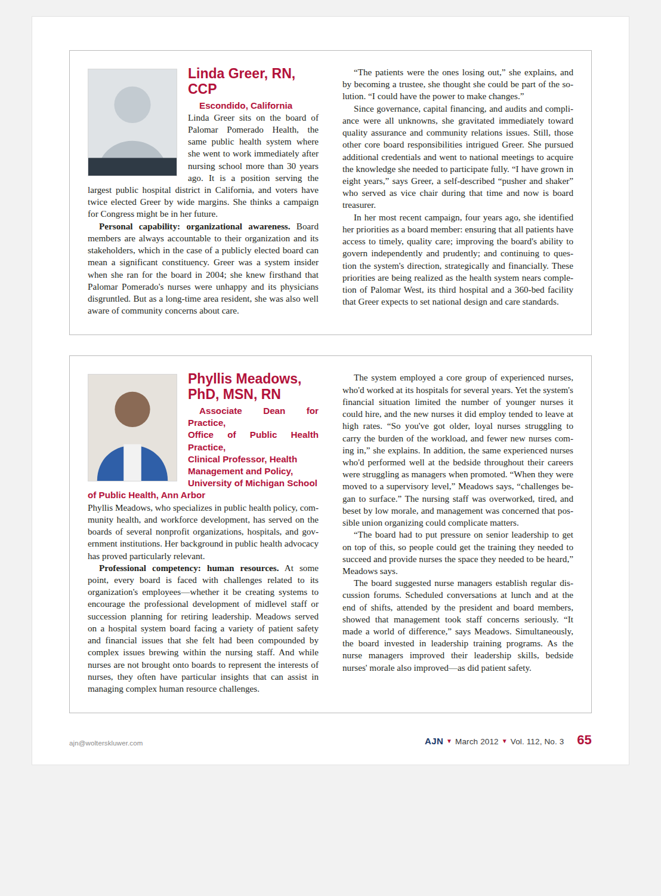Linda Greer, RN, CCP
Escondido, California
Linda Greer sits on the board of Palomar Pomerado Health, the same public health system where she went to work immediately after nursing school more than 30 years ago. It is a position serving the largest public hospital district in California, and voters have twice elected Greer by wide margins. She thinks a campaign for Congress might be in her future.
Personal capability: organizational awareness. Board members are always accountable to their organization and its stakeholders, which in the case of a publicly elected board can mean a significant constituency. Greer was a system insider when she ran for the board in 2004; she knew firsthand that Palomar Pomerado's nurses were unhappy and its physicians disgruntled. But as a long-time area resident, she was also well aware of community concerns about care.
“The patients were the ones losing out,” she explains, and by becoming a trustee, she thought she could be part of the solution. “I could have the power to make changes.”
Since governance, capital financing, and audits and compliance were all unknowns, she gravitated immediately toward quality assurance and community relations issues. Still, those other core board responsibilities intrigued Greer. She pursued additional credentials and went to national meetings to acquire the knowledge she needed to participate fully. “I have grown in eight years,” says Greer, a self-described “pusher and shaker” who served as vice chair during that time and now is board treasurer.
In her most recent campaign, four years ago, she identified her priorities as a board member: ensuring that all patients have access to timely, quality care; improving the board's ability to govern independently and prudently; and continuing to question the system's direction, strategically and financially. These priorities are being realized as the health system nears completion of Palomar West, its third hospital and a 360-bed facility that Greer expects to set national design and care standards.
Phyllis Meadows, PhD, MSN, RN
Associate Dean for Practice,
Office of Public Health Practice,
Clinical Professor, Health
Management and Policy,
University of Michigan School
of Public Health, Ann Arbor
Phyllis Meadows, who specializes in public health policy, community health, and workforce development, has served on the boards of several nonprofit organizations, hospitals, and government institutions. Her background in public health advocacy has proved particularly relevant.
Professional competency: human resources. At some point, every board is faced with challenges related to its organization's employees—whether it be creating systems to encourage the professional development of midlevel staff or succession planning for retiring leadership. Meadows served on a hospital system board facing a variety of patient safety and financial issues that she felt had been compounded by complex issues brewing within the nursing staff. And while nurses are not brought onto boards to represent the interests of nurses, they often have particular insights that can assist in managing complex human resource challenges.
The system employed a core group of experienced nurses, who'd worked at its hospitals for several years. Yet the system's financial situation limited the number of younger nurses it could hire, and the new nurses it did employ tended to leave at high rates. “So you've got older, loyal nurses struggling to carry the burden of the workload, and fewer new nurses coming in,” she explains. In addition, the same experienced nurses who'd performed well at the bedside throughout their careers were struggling as managers when promoted. “When they were moved to a supervisory level,” Meadows says, “challenges began to surface.” The nursing staff was overworked, tired, and beset by low morale, and management was concerned that possible union organizing could complicate matters.
“The board had to put pressure on senior leadership to get on top of this, so people could get the training they needed to succeed and provide nurses the space they needed to be heard,” Meadows says.
The board suggested nurse managers establish regular discussion forums. Scheduled conversations at lunch and at the end of shifts, attended by the president and board members, showed that management took staff concerns seriously. “It made a world of difference,” says Meadows. Simultaneously, the board invested in leadership training programs. As the nurse managers improved their leadership skills, bedside nurses' morale also improved—as did patient safety.
ajn@wolterskluwer.com
AJN▼March 2012▼Vol. 112, No. 3 65